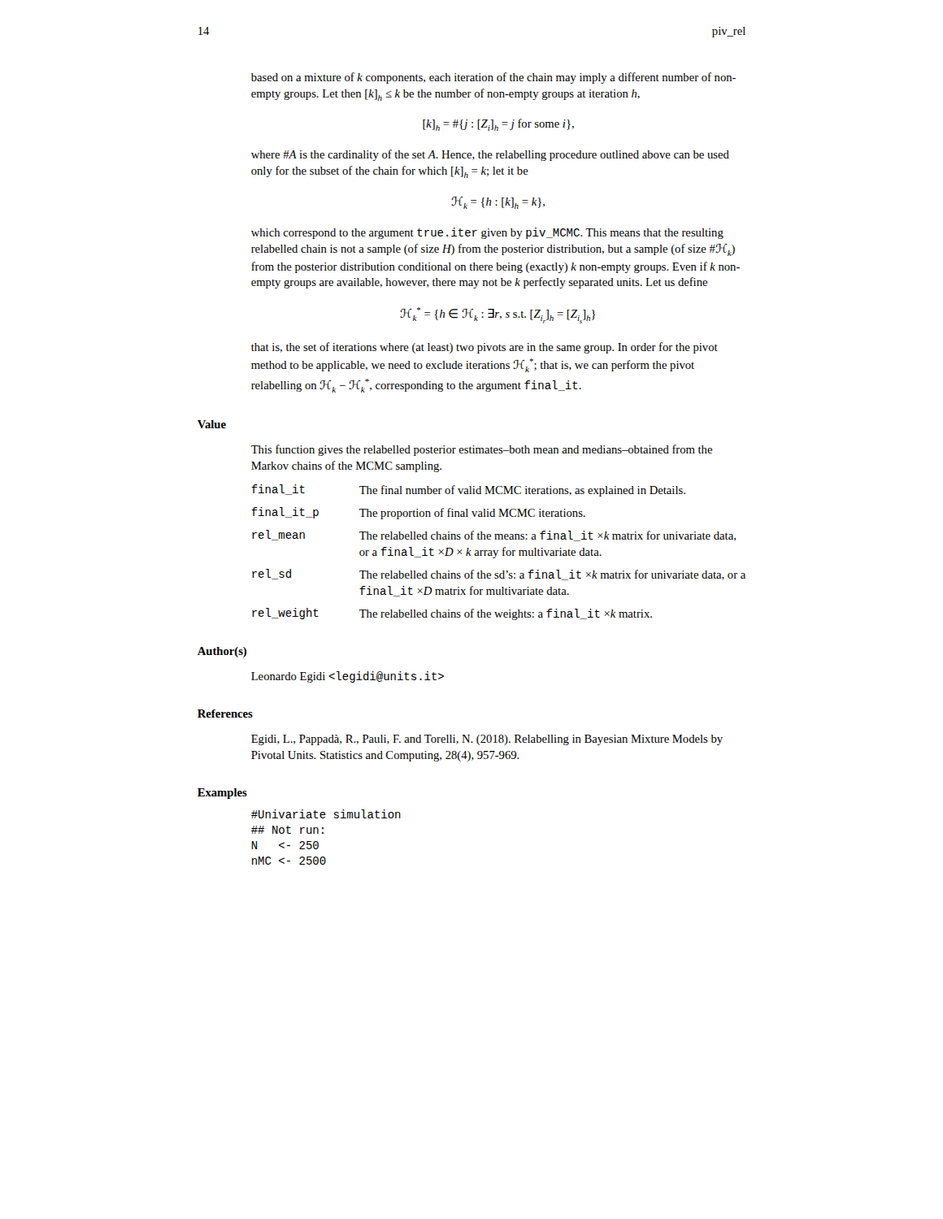14 piv_rel
based on a mixture of k components, each iteration of the chain may imply a different number of non-empty groups. Let then [k]h ≤ k be the number of non-empty groups at iteration h,
[k]h = #{j : [Zi]h = j for some i},
where #A is the cardinality of the set A. Hence, the relabelling procedure outlined above can be used only for the subset of the chain for which [k]h = k; let it be
ℋk = {h : [k]h = k},
which correspond to the argument true.iter given by piv_MCMC. This means that the resulting relabelled chain is not a sample (of size H) from the posterior distribution, but a sample (of size #ℋk) from the posterior distribution conditional on there being (exactly) k non-empty groups. Even if k non-empty groups are available, however, there may not be k perfectly separated units. Let us define
ℋk* = {h ∈ ℋk : ∃r, s s.t. [Zir]h = [Zis]h}
that is, the set of iterations where (at least) two pivots are in the same group. In order for the pivot method to be applicable, we need to exclude iterations ℋk*; that is, we can perform the pivot relabelling on ℋk − ℋk*, corresponding to the argument final_it.
Value
This function gives the relabelled posterior estimates–both mean and medians–obtained from the Markov chains of the MCMC sampling.
final_it
The final number of valid MCMC iterations, as explained in Details.
final_it_p
The proportion of final valid MCMC iterations.
rel_mean
The relabelled chains of the means: a final_it ×k matrix for univariate data, or a final_it ×D × k array for multivariate data.
rel_sd
The relabelled chains of the sd’s: a final_it ×k matrix for univariate data, or a final_it ×D matrix for multivariate data.
rel_weight
The relabelled chains of the weights: a final_it ×k matrix.
Author(s)
Leonardo Egidi <legidi@units.it>
References
Egidi, L., Pappadà, R., Pauli, F. and Torelli, N. (2018). Relabelling in Bayesian Mixture Models by Pivotal Units. Statistics and Computing, 28(4), 957-969.
Examples
#Univariate simulation
## Not run:
N   <- 250
nMC <- 2500